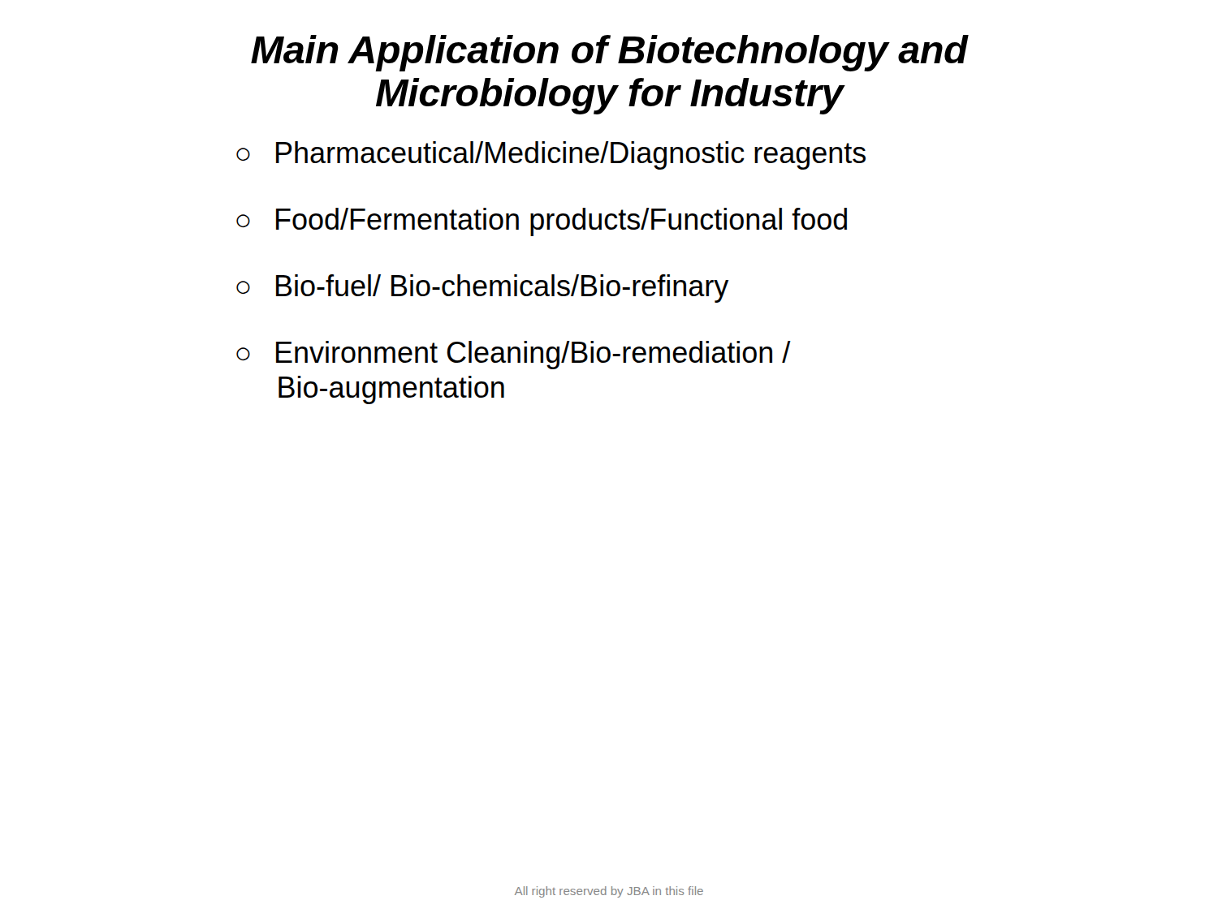Main Application of Biotechnology and Microbiology for Industry
Pharmaceutical/Medicine/Diagnostic reagents
Food/Fermentation products/Functional food
Bio-fuel/ Bio-chemicals/Bio-refinary
Environment Cleaning/Bio-remediation / Bio-augmentation
All right reserved by JBA in this file